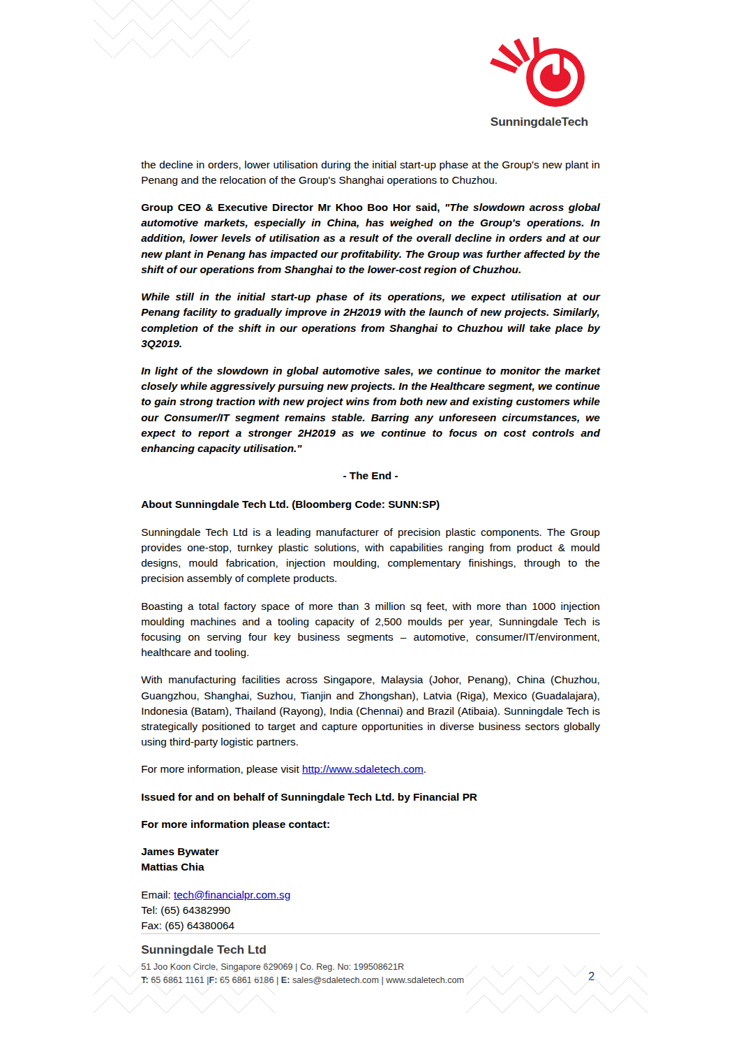SunningdaleTech
the decline in orders, lower utilisation during the initial start-up phase at the Group's new plant in Penang and the relocation of the Group's Shanghai operations to Chuzhou.
Group CEO & Executive Director Mr Khoo Boo Hor said, "The slowdown across global automotive markets, especially in China, has weighed on the Group's operations. In addition, lower levels of utilisation as a result of the overall decline in orders and at our new plant in Penang has impacted our profitability. The Group was further affected by the shift of our operations from Shanghai to the lower-cost region of Chuzhou.
While still in the initial start-up phase of its operations, we expect utilisation at our Penang facility to gradually improve in 2H2019 with the launch of new projects. Similarly, completion of the shift in our operations from Shanghai to Chuzhou will take place by 3Q2019.
In light of the slowdown in global automotive sales, we continue to monitor the market closely while aggressively pursuing new projects. In the Healthcare segment, we continue to gain strong traction with new project wins from both new and existing customers while our Consumer/IT segment remains stable. Barring any unforeseen circumstances, we expect to report a stronger 2H2019 as we continue to focus on cost controls and enhancing capacity utilisation."
- The End -
About Sunningdale Tech Ltd. (Bloomberg Code: SUNN:SP)
Sunningdale Tech Ltd is a leading manufacturer of precision plastic components. The Group provides one-stop, turnkey plastic solutions, with capabilities ranging from product & mould designs, mould fabrication, injection moulding, complementary finishings, through to the precision assembly of complete products.
Boasting a total factory space of more than 3 million sq feet, with more than 1000 injection moulding machines and a tooling capacity of 2,500 moulds per year, Sunningdale Tech is focusing on serving four key business segments – automotive, consumer/IT/environment, healthcare and tooling.
With manufacturing facilities across Singapore, Malaysia (Johor, Penang), China (Chuzhou, Guangzhou, Shanghai, Suzhou, Tianjin and Zhongshan), Latvia (Riga), Mexico (Guadalajara), Indonesia (Batam), Thailand (Rayong), India (Chennai) and Brazil (Atibaia). Sunningdale Tech is strategically positioned to target and capture opportunities in diverse business sectors globally using third-party logistic partners.
For more information, please visit http://www.sdaletech.com.
Issued for and on behalf of Sunningdale Tech Ltd. by Financial PR
For more information please contact:
James Bywater
Mattias Chia
Email: tech@financialpr.com.sg
Tel: (65) 64382990
Fax: (65) 64380064
Sunningdale Tech Ltd
51 Joo Koon Circle, Singapore 629069 | Co. Reg. No: 199508621R
T: 65 6861 1161 |F: 65 6861 6186 | E: sales@sdaletech.com | www.sdaletech.com
2